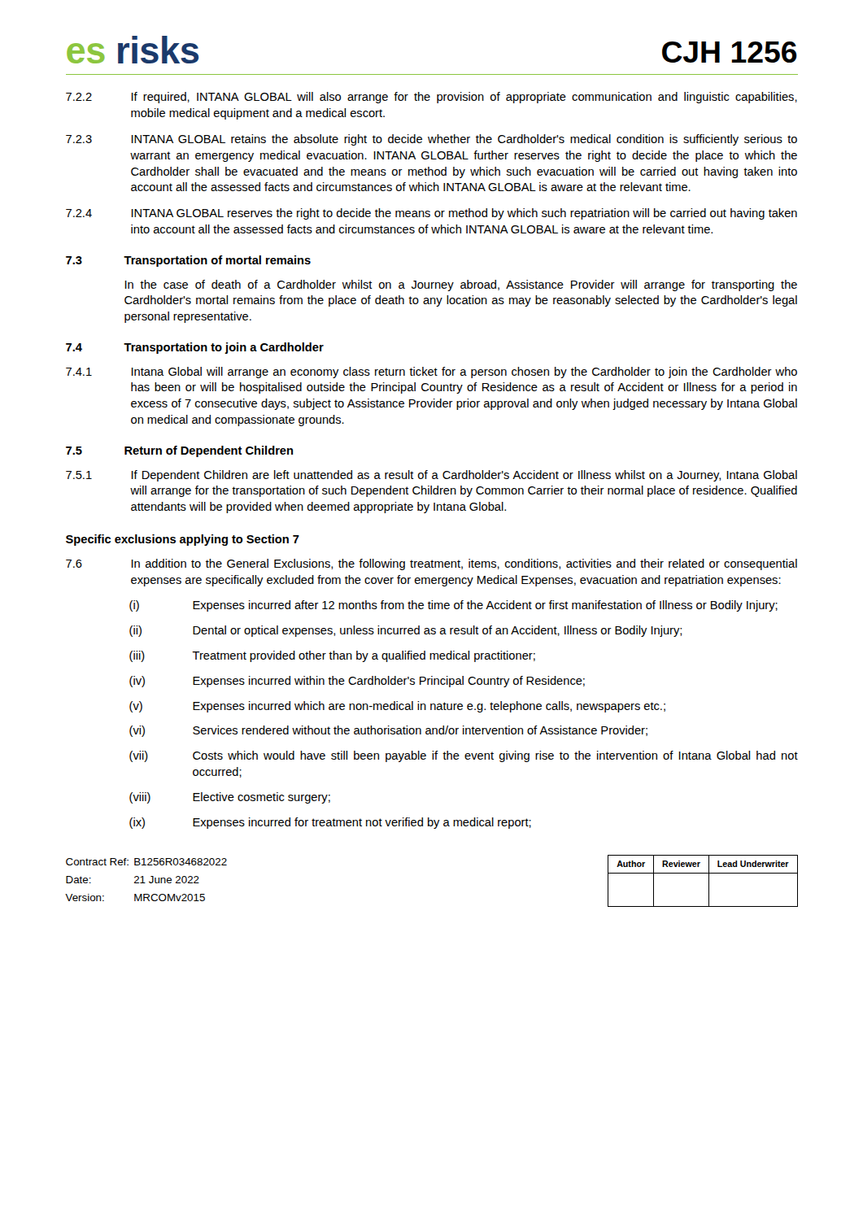es risks
CJH 1256
7.2.2
If required, INTANA GLOBAL will also arrange for the provision of appropriate communication and linguistic capabilities, mobile medical equipment and a medical escort.
7.2.3
INTANA GLOBAL retains the absolute right to decide whether the Cardholder's medical condition is sufficiently serious to warrant an emergency medical evacuation. INTANA GLOBAL further reserves the right to decide the place to which the Cardholder shall be evacuated and the means or method by which such evacuation will be carried out having taken into account all the assessed facts and circumstances of which INTANA GLOBAL is aware at the relevant time.
7.2.4
INTANA GLOBAL reserves the right to decide the means or method by which such repatriation will be carried out having taken into account all the assessed facts and circumstances of which INTANA GLOBAL is aware at the relevant time.
7.3
Transportation of mortal remains
In the case of death of a Cardholder whilst on a Journey abroad, Assistance Provider will arrange for transporting the Cardholder's mortal remains from the place of death to any location as may be reasonably selected by the Cardholder's legal personal representative.
7.4
Transportation to join a Cardholder
7.4.1
Intana Global will arrange an economy class return ticket for a person chosen by the Cardholder to join the Cardholder who has been or will be hospitalised outside the Principal Country of Residence as a result of Accident or Illness for a period in excess of 7 consecutive days, subject to Assistance Provider prior approval and only when judged necessary by Intana Global on medical and compassionate grounds.
7.5
Return of Dependent Children
7.5.1
If Dependent Children are left unattended as a result of a Cardholder's Accident or Illness whilst on a Journey, Intana Global will arrange for the transportation of such Dependent Children by Common Carrier to their normal place of residence. Qualified attendants will be provided when deemed appropriate by Intana Global.
Specific exclusions applying to Section 7
7.6
In addition to the General Exclusions, the following treatment, items, conditions, activities and their related or consequential expenses are specifically excluded from the cover for emergency Medical Expenses, evacuation and repatriation expenses:
(i)
Expenses incurred after 12 months from the time of the Accident or first manifestation of Illness or Bodily Injury;
(ii)
Dental or optical expenses, unless incurred as a result of an Accident, Illness or Bodily Injury;
(iii)
Treatment provided other than by a qualified medical practitioner;
(iv)
Expenses incurred within the Cardholder's Principal Country of Residence;
(v)
Expenses incurred which are non-medical in nature e.g. telephone calls, newspapers etc.;
(vi)
Services rendered without the authorisation and/or intervention of Assistance Provider;
(vii)
Costs which would have still been payable if the event giving rise to the intervention of Intana Global had not occurred;
(viii)
Elective cosmetic surgery;
(ix)
Expenses incurred for treatment not verified by a medical report;
Contract Ref: B1256R034682022
Date: 21 June 2022
Version: MRCOMv2015
| Author | Reviewer | Lead Underwriter |
| --- | --- | --- |